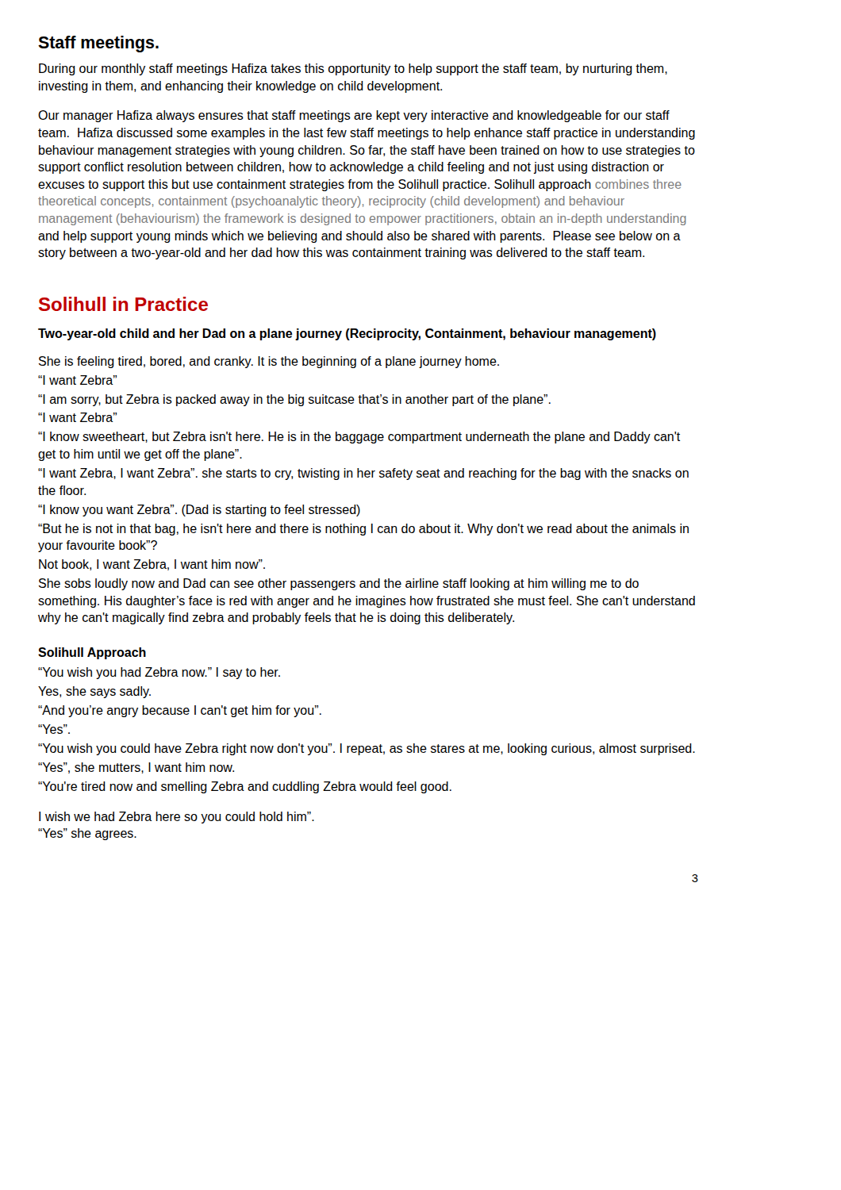Staff meetings.
During our monthly staff meetings Hafiza takes this opportunity to help support the staff team, by nurturing them, investing in them, and enhancing their knowledge on child development.
Our manager Hafiza always ensures that staff meetings are kept very interactive and knowledgeable for our staff team. Hafiza discussed some examples in the last few staff meetings to help enhance staff practice in understanding behaviour management strategies with young children. So far, the staff have been trained on how to use strategies to support conflict resolution between children, how to acknowledge a child feeling and not just using distraction or excuses to support this but use containment strategies from the Solihull practice. Solihull approach combines three theoretical concepts, containment (psychoanalytic theory), reciprocity (child development) and behaviour management (behaviourism) the framework is designed to empower practitioners, obtain an in-depth understanding and help support young minds which we believing and should also be shared with parents. Please see below on a story between a two-year-old and her dad how this was containment training was delivered to the staff team.
Solihull in Practice
Two-year-old child and her Dad on a plane journey (Reciprocity, Containment, behaviour management)
She is feeling tired, bored, and cranky. It is the beginning of a plane journey home.
“I want Zebra”
“I am sorry, but Zebra is packed away in the big suitcase that’s in another part of the plane”.
“I want Zebra”
“I know sweetheart, but Zebra isn't here. He is in the baggage compartment underneath the plane and Daddy can't get to him until we get off the plane”.
“I want Zebra, I want Zebra”. she starts to cry, twisting in her safety seat and reaching for the bag with the snacks on the floor.
“I know you want Zebra”. (Dad is starting to feel stressed)
“But he is not in that bag, he isn't here and there is nothing I can do about it. Why don't we read about the animals in your favourite book”?
Not book, I want Zebra, I want him now”.
She sobs loudly now and Dad can see other passengers and the airline staff looking at him willing me to do something. His daughter’s face is red with anger and he imagines how frustrated she must feel. She can't understand why he can't magically find zebra and probably feels that he is doing this deliberately.
Solihull Approach
“You wish you had Zebra now.” I say to her.
Yes, she says sadly.
“And you’re angry because I can't get him for you”.
“Yes”.
“You wish you could have Zebra right now don't you”. I repeat, as she stares at me, looking curious, almost surprised.
“Yes”, she mutters, I want him now.
“You're tired now and smelling Zebra and cuddling Zebra would feel good.
I wish we had Zebra here so you could hold him”.
“Yes” she agrees.
3